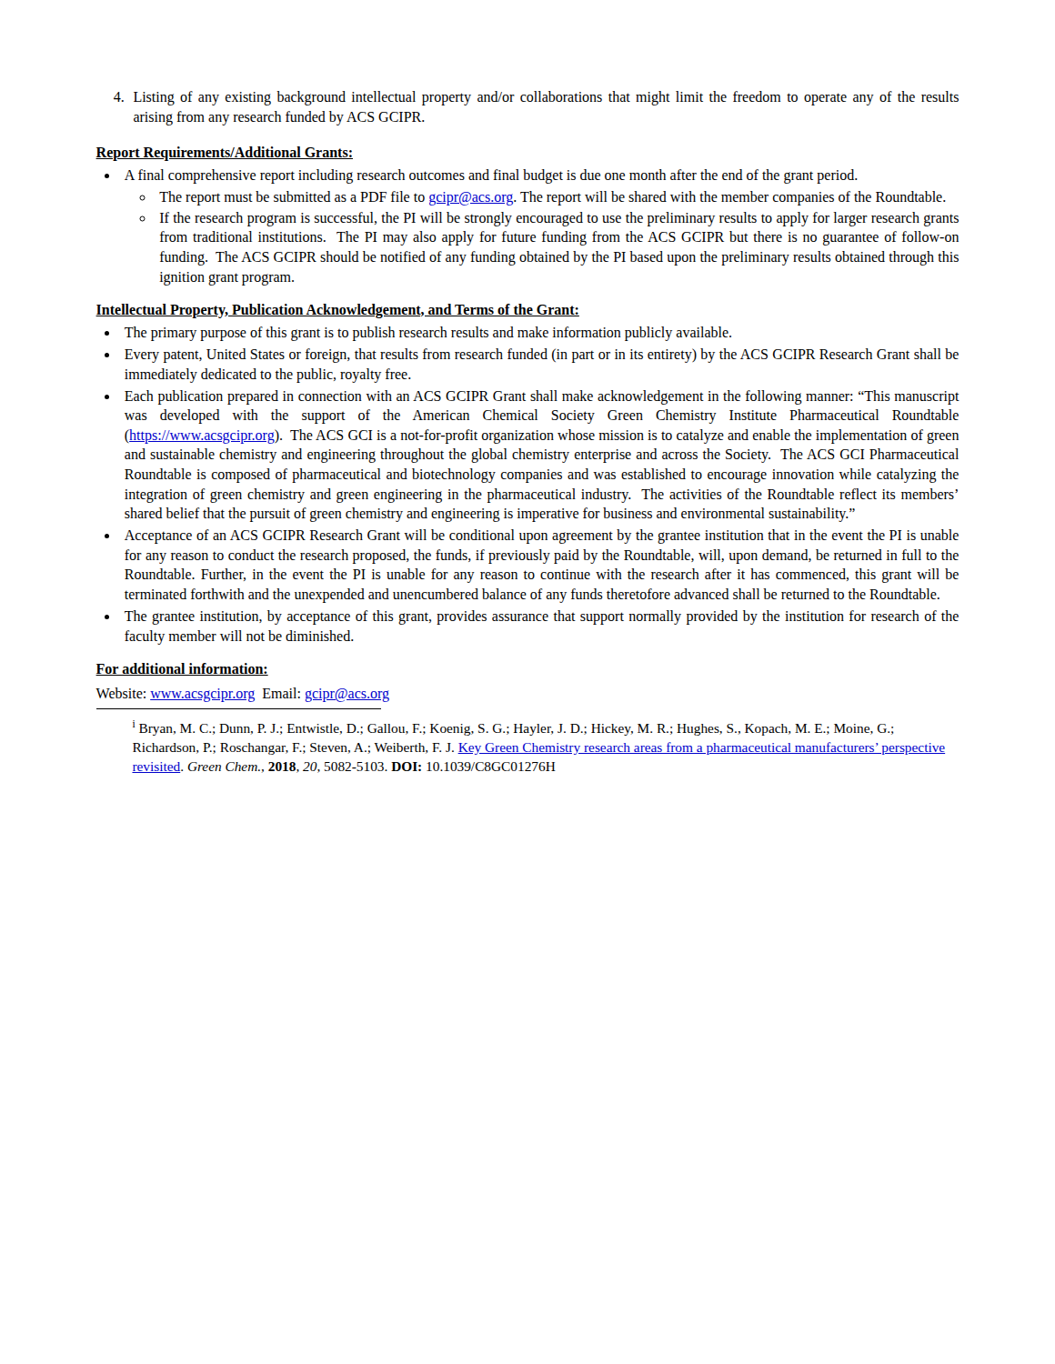Listing of any existing background intellectual property and/or collaborations that might limit the freedom to operate any of the results arising from any research funded by ACS GCIPR.
Report Requirements/Additional Grants:
A final comprehensive report including research outcomes and final budget is due one month after the end of the grant period.
The report must be submitted as a PDF file to gcipr@acs.org. The report will be shared with the member companies of the Roundtable.
If the research program is successful, the PI will be strongly encouraged to use the preliminary results to apply for larger research grants from traditional institutions. The PI may also apply for future funding from the ACS GCIPR but there is no guarantee of follow-on funding. The ACS GCIPR should be notified of any funding obtained by the PI based upon the preliminary results obtained through this ignition grant program.
Intellectual Property, Publication Acknowledgement, and Terms of the Grant:
The primary purpose of this grant is to publish research results and make information publicly available.
Every patent, United States or foreign, that results from research funded (in part or in its entirety) by the ACS GCIPR Research Grant shall be immediately dedicated to the public, royalty free.
Each publication prepared in connection with an ACS GCIPR Grant shall make acknowledgement in the following manner: “This manuscript was developed with the support of the American Chemical Society Green Chemistry Institute Pharmaceutical Roundtable (https://www.acsgcipr.org). The ACS GCI is a not-for-profit organization whose mission is to catalyze and enable the implementation of green and sustainable chemistry and engineering throughout the global chemistry enterprise and across the Society. The ACS GCI Pharmaceutical Roundtable is composed of pharmaceutical and biotechnology companies and was established to encourage innovation while catalyzing the integration of green chemistry and green engineering in the pharmaceutical industry. The activities of the Roundtable reflect its members’ shared belief that the pursuit of green chemistry and engineering is imperative for business and environmental sustainability.”
Acceptance of an ACS GCIPR Research Grant will be conditional upon agreement by the grantee institution that in the event the PI is unable for any reason to conduct the research proposed, the funds, if previously paid by the Roundtable, will, upon demand, be returned in full to the Roundtable. Further, in the event the PI is unable for any reason to continue with the research after it has commenced, this grant will be terminated forthwith and the unexpended and unencumbered balance of any funds theretofore advanced shall be returned to the Roundtable.
The grantee institution, by acceptance of this grant, provides assurance that support normally provided by the institution for research of the faculty member will not be diminished.
For additional information:
Website: www.acsgcipr.org Email: gcipr@acs.org
i Bryan, M. C.; Dunn, P. J.; Entwistle, D.; Gallou, F.; Koenig, S. G.; Hayler, J. D.; Hickey, M. R.; Hughes, S., Kopach, M. E.; Moine, G.; Richardson, P.; Roschangar, F.; Steven, A.; Weiberth, F. J. Key Green Chemistry research areas from a pharmaceutical manufacturers’ perspective revisited. Green Chem., 2018, 20, 5082-5103. DOI: 10.1039/C8GC01276H